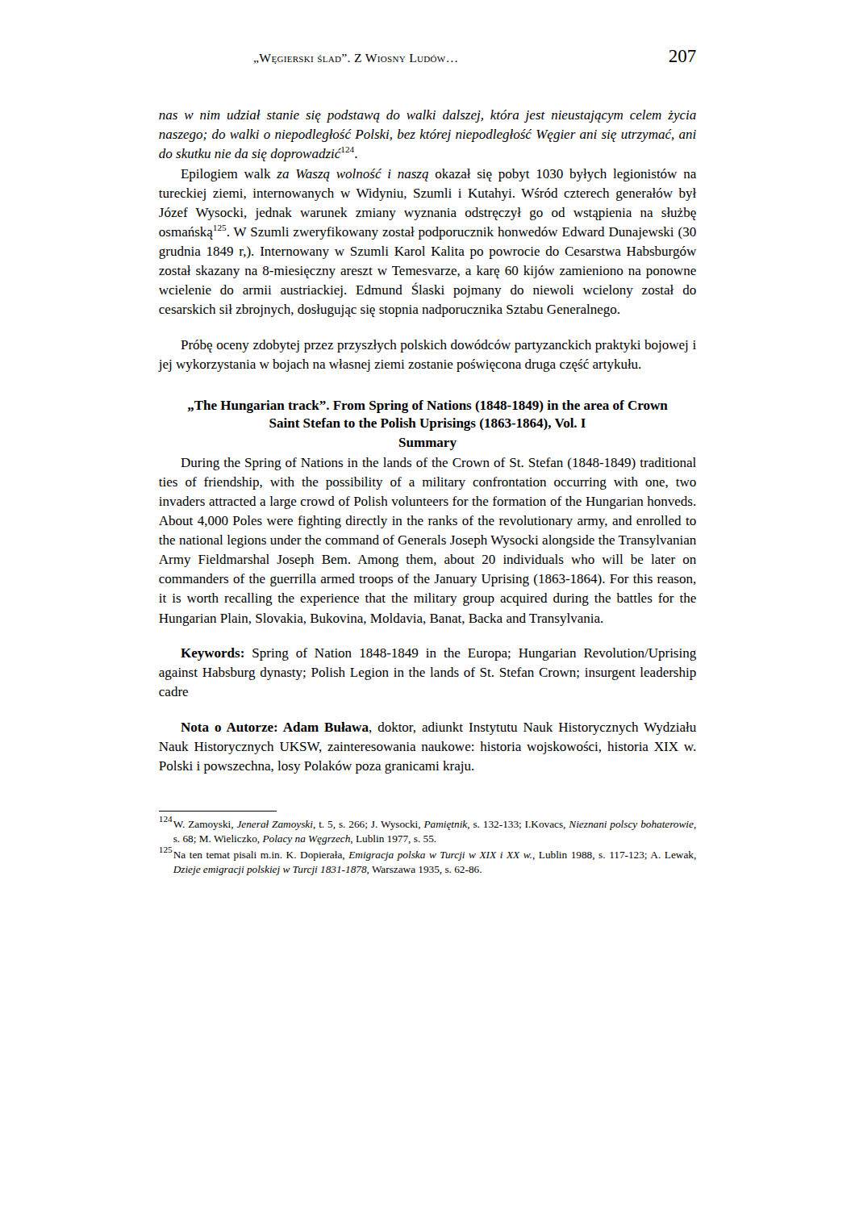„Węgierski ślad”. Z Wiosny Ludów…
207
nas w nim udział stanie się podstawą do walki dalszej, która jest nieustającym celem życia naszego; do walki o niepodległość Polski, bez której niepodległość Węgier ani się utrzymać, ani do skutku nie da się doprowadzić124.
Epilogiem walk za Waszą wolność i naszą okazał się pobyt 1030 byłych legionistów na tureckiej ziemi, internowanych w Widyniu, Szumli i Kutahyi. Wśród czterech generałów był Józef Wysocki, jednak warunek zmiany wyznania odstręczył go od wstąpienia na służbę osmańską125. W Szumli zweryfikowany został podporucznik honwedów Edward Dunajewski (30 grudnia 1849 r,). Internowany w Szumli Karol Kalita po powrocie do Cesarstwa Habsburgów został skazany na 8-miesięczny areszt w Temesvarze, a karę 60 kijów zamieniono na ponowne wcielenie do armii austriackiej. Edmund Ślaski pojmany do niewoli wcielony został do cesarskich sił zbrojnych, dosługując się stopnia nadporucznika Sztabu Generalnego.
Próbę oceny zdobytej przez przyszłych polskich dowódców partyzanckich praktyki bojowej i jej wykorzystania w bojach na własnej ziemi zostanie poświęcona druga część artykułu.
„The Hungarian track”. From Spring of Nations (1848-1849) in the area of CrownSaint Stefan to the Polish Uprisings (1863-1864), Vol. I
Summary
During the Spring of Nations in the lands of the Crown of St. Stefan (1848-1849) traditional ties of friendship, with the possibility of a military confrontation occurring with one, two invaders attracted a large crowd of Polish volunteers for the formation of the Hungarian honveds. About 4,000 Poles were fighting directly in the ranks of the revolutionary army, and enrolled to the national legions under the command of Generals Joseph Wysocki alongside the Transylvanian Army Fieldmarshal Joseph Bem. Among them, about 20 individuals who will be later on commanders of the guerrilla armed troops of the January Uprising (1863-1864). For this reason, it is worth recalling the experience that the military group acquired during the battles for the Hungarian Plain, Slovakia, Bukovina, Moldavia, Banat, Backa and Transylvania.
Keywords: Spring of Nation 1848-1849 in the Europa; Hungarian Revolution/Uprising against Habsburg dynasty; Polish Legion in the lands of St. Stefan Crown; insurgent leadership cadre
Nota o Autorze: Adam Buława, doktor, adiunkt Instytutu Nauk Historycznych Wydziału Nauk Historycznych UKSW, zainteresowania naukowe: historia wojskowości, historia XIX w. Polski i powszechna, losy Polaków poza granicami kraju.
124 W. Zamoyski, Jenerał Zamoyski, t. 5, s. 266; J. Wysocki, Pamiętnik, s. 132-133; I.Kovacs, Nieznani polscy bohaterowie, s. 68; M. Wieliczko, Polacy na Węgrzech, Lublin 1977, s. 55.
125 Na ten temat pisali m.in. K. Dopierała, Emigracja polska w Turcji w XIX i XX w., Lublin 1988, s. 117-123; A. Lewak, Dzieje emigracji polskiej w Turcji 1831-1878, Warszawa 1935, s. 62-86.